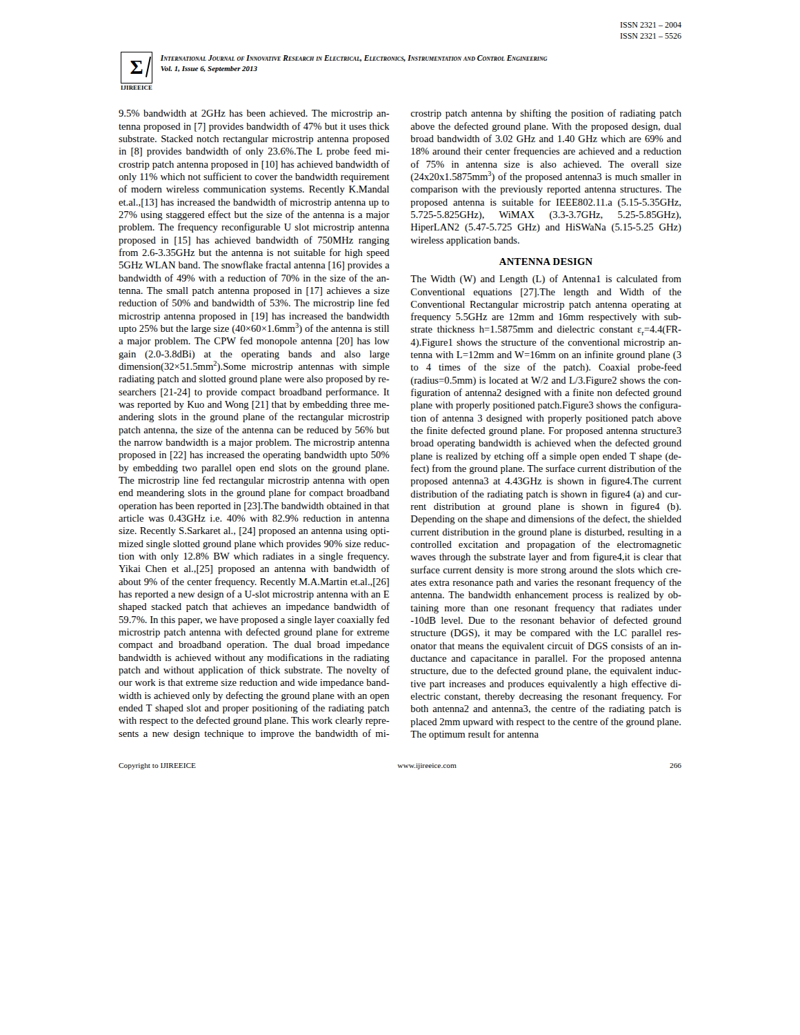ISSN 2321 – 2004
ISSN 2321 – 5526
IJIREEICE
International Journal of Innovative Research in Electrical, Electronics, Instrumentation and Control Engineering Vol. 1, Issue 6, September 2013
9.5% bandwidth at 2GHz has been achieved. The microstrip antenna proposed in [7] provides bandwidth of 47% but it uses thick substrate. Stacked notch rectangular microstrip antenna proposed in [8] provides bandwidth of only 23.6%.The L probe feed microstrip patch antenna proposed in [10] has achieved bandwidth of only 11% which not sufficient to cover the bandwidth requirement of modern wireless communication systems. Recently K.Mandal et.al.,[13] has increased the bandwidth of microstrip antenna up to 27% using staggered effect but the size of the antenna is a major problem. The frequency reconfigurable U slot microstrip antenna proposed in [15] has achieved bandwidth of 750MHz ranging from 2.6-3.35GHz but the antenna is not suitable for high speed 5GHz WLAN band. The snowflake fractal antenna [16] provides a bandwidth of 49% with a reduction of 70% in the size of the antenna. The small patch antenna proposed in [17] achieves a size reduction of 50% and bandwidth of 53%. The microstrip line fed microstrip antenna proposed in [19] has increased the bandwidth upto 25% but the large size (40×60×1.6mm3) of the antenna is still a major problem. The CPW fed monopole antenna [20] has low gain (2.0-3.8dBi) at the operating bands and also large dimension(32×51.5mm2).Some microstrip antennas with simple radiating patch and slotted ground plane were also proposed by researchers [21-24] to provide compact broadband performance. It was reported by Kuo and Wong [21] that by embedding three meandering slots in the ground plane of the rectangular microstrip patch antenna, the size of the antenna can be reduced by 56% but the narrow bandwidth is a major problem. The microstrip antenna proposed in [22] has increased the operating bandwidth upto 50% by embedding two parallel open end slots on the ground plane. The microstrip line fed rectangular microstrip antenna with open end meandering slots in the ground plane for compact broadband operation has been reported in [23].The bandwidth obtained in that article was 0.43GHz i.e. 40% with 82.9% reduction in antenna size. Recently S.Sarkaret al., [24] proposed an antenna using optimized single slotted ground plane which provides 90% size reduction with only 12.8% BW which radiates in a single frequency. Yikai Chen et al.,[25] proposed an antenna with bandwidth of about 9% of the center frequency. Recently M.A.Martin et.al.,[26] has reported a new design of a U-slot microstrip antenna with an E shaped stacked patch that achieves an impedance bandwidth of 59.7%. In this paper, we have proposed a single layer coaxially fed microstrip patch antenna with defected ground plane for extreme compact and broadband operation. The dual broad impedance bandwidth is achieved without any modifications in the radiating patch and without application of thick substrate. The novelty of our work is that extreme size reduction and wide impedance bandwidth is achieved only by defecting the ground plane with an open ended T shaped slot and proper positioning of the radiating patch with respect to the defected ground plane. This work clearly represents a new design technique to improve the bandwidth of microstrip patch antenna by shifting the position of radiating patch above the defected ground plane. With the proposed design, dual broad bandwidth of 3.02 GHz and 1.40 GHz which are 69% and 18% around their center frequencies are achieved and a reduction of 75% in antenna size is also achieved. The overall size (24x20x1.5875mm3) of the proposed antenna3 is much smaller in comparison with the previously reported antenna structures. The proposed antenna is suitable for IEEE802.11.a (5.15-5.35GHz, 5.725-5.825GHz), WiMAX (3.3-3.7GHz, 5.25-5.85GHz), HiperLAN2 (5.47-5.725 GHz) and HiSWaNa (5.15-5.25 GHz) wireless application bands.
ANTENNA DESIGN
The Width (W) and Length (L) of Antenna1 is calculated from Conventional equations [27].The length and Width of the Conventional Rectangular microstrip patch antenna operating at frequency 5.5GHz are 12mm and 16mm respectively with substrate thickness h=1.5875mm and dielectric constant εr=4.4(FR-4).Figure1 shows the structure of the conventional microstrip antenna with L=12mm and W=16mm on an infinite ground plane (3 to 4 times of the size of the patch). Coaxial probe-feed (radius=0.5mm) is located at W/2 and L/3.Figure2 shows the configuration of antenna2 designed with a finite non defected ground plane with properly positioned patch.Figure3 shows the configuration of antenna 3 designed with properly positioned patch above the finite defected ground plane. For proposed antenna structure3 broad operating bandwidth is achieved when the defected ground plane is realized by etching off a simple open ended T shape (defect) from the ground plane. The surface current distribution of the proposed antenna3 at 4.43GHz is shown in figure4.The current distribution of the radiating patch is shown in figure4 (a) and current distribution at ground plane is shown in figure4 (b). Depending on the shape and dimensions of the defect, the shielded current distribution in the ground plane is disturbed, resulting in a controlled excitation and propagation of the electromagnetic waves through the substrate layer and from figure4,it is clear that surface current density is more strong around the slots which creates extra resonance path and varies the resonant frequency of the antenna. The bandwidth enhancement process is realized by obtaining more than one resonant frequency that radiates under -10dB level. Due to the resonant behavior of defected ground structure (DGS), it may be compared with the LC parallel resonator that means the equivalent circuit of DGS consists of an inductance and capacitance in parallel. For the proposed antenna structure, due to the defected ground plane, the equivalent inductive part increases and produces equivalently a high effective dielectric constant, thereby decreasing the resonant frequency. For both antenna2 and antenna3, the centre of the radiating patch is placed 2mm upward with respect to the centre of the ground plane. The optimum result for antenna
Copyright to IJIREEICE
www.ijireeice.com
266